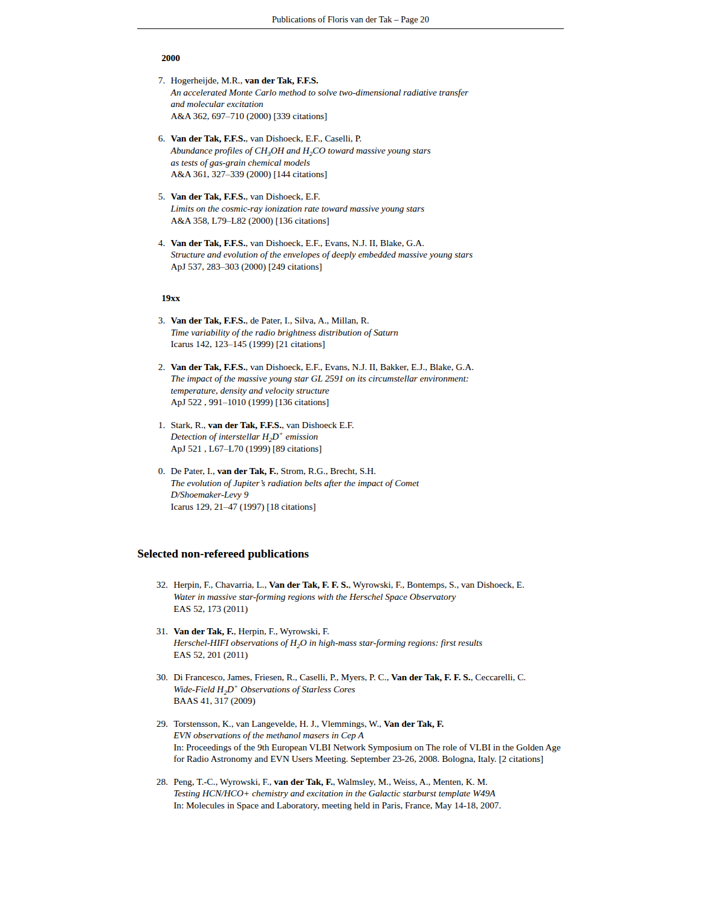Publications of Floris van der Tak – Page 20
2000
7. Hogerheijde, M.R., van der Tak, F.F.S. An accelerated Monte Carlo method to solve two-dimensional radiative transfer and molecular excitation A&A 362, 697–710 (2000) [339 citations]
6. Van der Tak, F.F.S., van Dishoeck, E.F., Caselli, P. Abundance profiles of CH3OH and H2CO toward massive young stars as tests of gas-grain chemical models A&A 361, 327–339 (2000) [144 citations]
5. Van der Tak, F.F.S., van Dishoeck, E.F. Limits on the cosmic-ray ionization rate toward massive young stars A&A 358, L79–L82 (2000) [136 citations]
4. Van der Tak, F.F.S., van Dishoeck, E.F., Evans, N.J. II, Blake, G.A. Structure and evolution of the envelopes of deeply embedded massive young stars ApJ 537, 283–303 (2000) [249 citations]
19xx
3. Van der Tak, F.F.S., de Pater, I., Silva, A., Millan, R. Time variability of the radio brightness distribution of Saturn Icarus 142, 123–145 (1999) [21 citations]
2. Van der Tak, F.F.S., van Dishoeck, E.F., Evans, N.J. II, Bakker, E.J., Blake, G.A. The impact of the massive young star GL 2591 on its circumstellar environment: temperature, density and velocity structure ApJ 522 , 991–1010 (1999) [136 citations]
1. Stark, R., van der Tak, F.F.S., van Dishoeck E.F. Detection of interstellar H2D+ emission ApJ 521 , L67–L70 (1999) [89 citations]
0. De Pater, I., van der Tak, F., Strom, R.G., Brecht, S.H. The evolution of Jupiter’s radiation belts after the impact of Comet D/Shoemaker-Levy 9 Icarus 129, 21–47 (1997) [18 citations]
Selected non-refereed publications
32. Herpin, F., Chavarria, L., Van der Tak, F. F. S., Wyrowski, F., Bontemps, S., van Dishoeck, E. Water in massive star-forming regions with the Herschel Space Observatory EAS 52, 173 (2011)
31. Van der Tak, F., Herpin, F., Wyrowski, F. Herschel-HIFI observations of H2O in high-mass star-forming regions: first results EAS 52, 201 (2011)
30. Di Francesco, James, Friesen, R., Caselli, P., Myers, P. C., Van der Tak, F. F. S., Ceccarelli, C. Wide-Field H2D+ Observations of Starless Cores BAAS 41, 317 (2009)
29. Torstensson, K., van Langevelde, H. J., Vlemmings, W., Van der Tak, F. EVN observations of the methanol masers in Cep A In: Proceedings of the 9th European VLBI Network Symposium on The role of VLBI in the Golden Age for Radio Astronomy and EVN Users Meeting. September 23-26, 2008. Bologna, Italy. [2 citations]
28. Peng, T.-C., Wyrowski, F., van der Tak, F., Walmsley, M., Weiss, A., Menten, K. M. Testing HCN/HCO+ chemistry and excitation in the Galactic starburst template W49A In: Molecules in Space and Laboratory, meeting held in Paris, France, May 14-18, 2007.